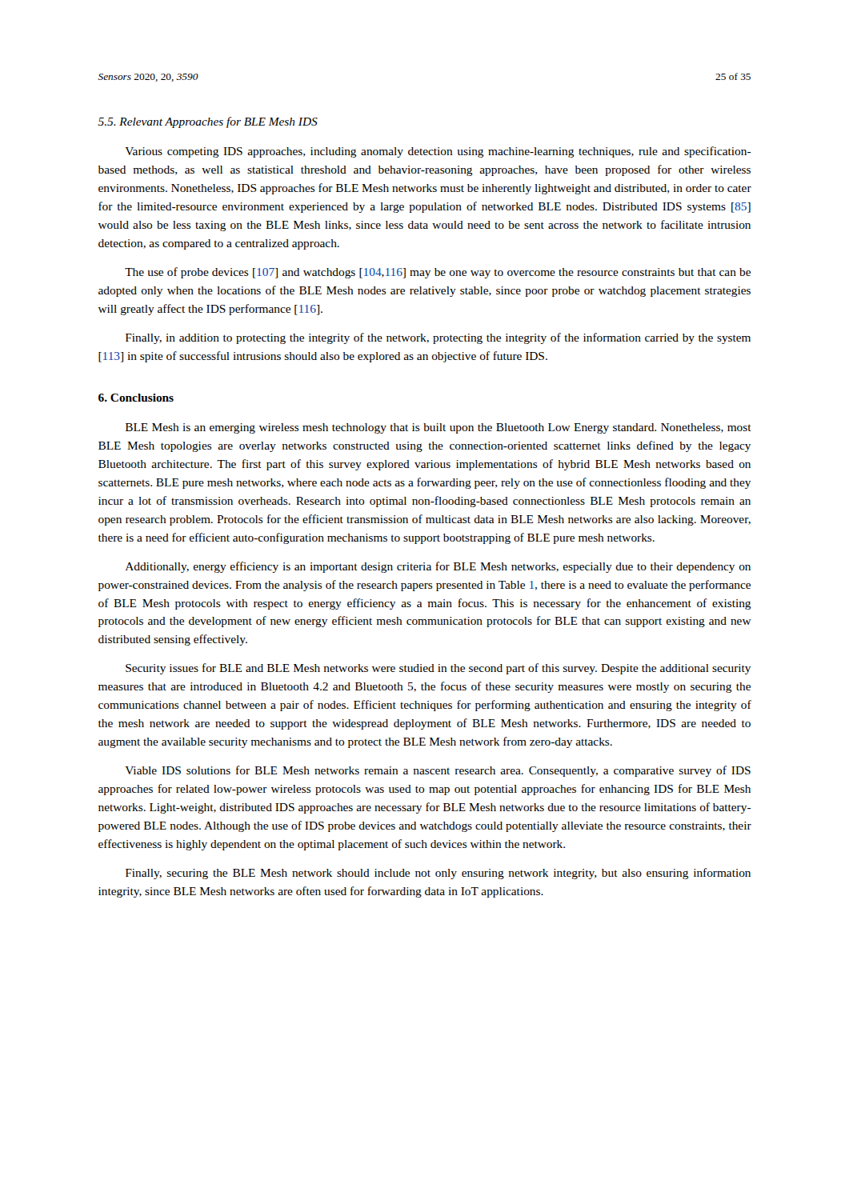Sensors 2020, 20, 3590 25 of 35
5.5. Relevant Approaches for BLE Mesh IDS
Various competing IDS approaches, including anomaly detection using machine-learning techniques, rule and specification-based methods, as well as statistical threshold and behavior-reasoning approaches, have been proposed for other wireless environments. Nonetheless, IDS approaches for BLE Mesh networks must be inherently lightweight and distributed, in order to cater for the limited-resource environment experienced by a large population of networked BLE nodes. Distributed IDS systems [85] would also be less taxing on the BLE Mesh links, since less data would need to be sent across the network to facilitate intrusion detection, as compared to a centralized approach.
The use of probe devices [107] and watchdogs [104,116] may be one way to overcome the resource constraints but that can be adopted only when the locations of the BLE Mesh nodes are relatively stable, since poor probe or watchdog placement strategies will greatly affect the IDS performance [116].
Finally, in addition to protecting the integrity of the network, protecting the integrity of the information carried by the system [113] in spite of successful intrusions should also be explored as an objective of future IDS.
6. Conclusions
BLE Mesh is an emerging wireless mesh technology that is built upon the Bluetooth Low Energy standard. Nonetheless, most BLE Mesh topologies are overlay networks constructed using the connection-oriented scatternet links defined by the legacy Bluetooth architecture. The first part of this survey explored various implementations of hybrid BLE Mesh networks based on scatternets. BLE pure mesh networks, where each node acts as a forwarding peer, rely on the use of connectionless flooding and they incur a lot of transmission overheads. Research into optimal non-flooding-based connectionless BLE Mesh protocols remain an open research problem. Protocols for the efficient transmission of multicast data in BLE Mesh networks are also lacking. Moreover, there is a need for efficient auto-configuration mechanisms to support bootstrapping of BLE pure mesh networks.
Additionally, energy efficiency is an important design criteria for BLE Mesh networks, especially due to their dependency on power-constrained devices. From the analysis of the research papers presented in Table 1, there is a need to evaluate the performance of BLE Mesh protocols with respect to energy efficiency as a main focus. This is necessary for the enhancement of existing protocols and the development of new energy efficient mesh communication protocols for BLE that can support existing and new distributed sensing effectively.
Security issues for BLE and BLE Mesh networks were studied in the second part of this survey. Despite the additional security measures that are introduced in Bluetooth 4.2 and Bluetooth 5, the focus of these security measures were mostly on securing the communications channel between a pair of nodes. Efficient techniques for performing authentication and ensuring the integrity of the mesh network are needed to support the widespread deployment of BLE Mesh networks. Furthermore, IDS are needed to augment the available security mechanisms and to protect the BLE Mesh network from zero-day attacks.
Viable IDS solutions for BLE Mesh networks remain a nascent research area. Consequently, a comparative survey of IDS approaches for related low-power wireless protocols was used to map out potential approaches for enhancing IDS for BLE Mesh networks. Light-weight, distributed IDS approaches are necessary for BLE Mesh networks due to the resource limitations of battery-powered BLE nodes. Although the use of IDS probe devices and watchdogs could potentially alleviate the resource constraints, their effectiveness is highly dependent on the optimal placement of such devices within the network.
Finally, securing the BLE Mesh network should include not only ensuring network integrity, but also ensuring information integrity, since BLE Mesh networks are often used for forwarding data in IoT applications.